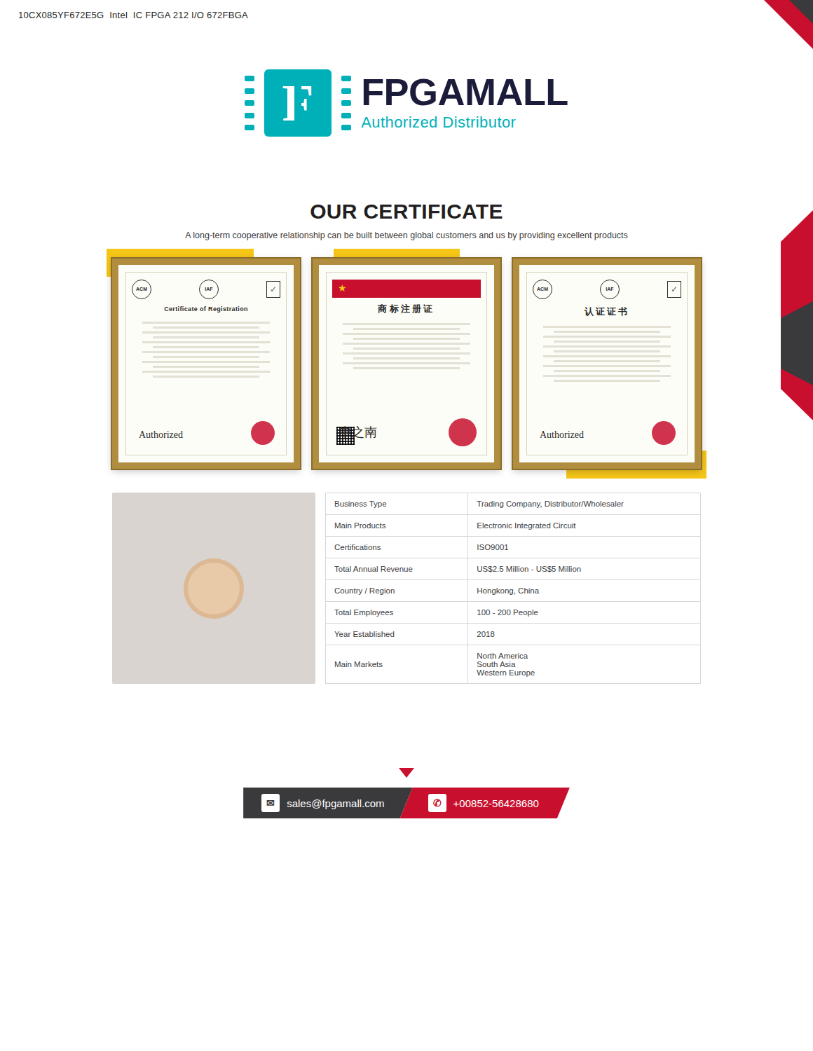10CX085YF672E5G Intel IC FPGA 212 I/O 672FBGA
F
FPGAMALL
Authorized Distributor
OUR CERTIFICATE
A long-term cooperative relationship can be built between global customers and us by providing excellent products
ACM
IAF
✓
Certificate of Registration
Authorized
商标注册证
申之南
ACM
IAF
✓
认证证书
Authorized
| Business Type | Trading Company, Distributor/Wholesaler |
| Main Products | Electronic Integrated Circuit |
| Certifications | ISO9001 |
| Total Annual Revenue | US$2.5 Million - US$5 Million |
| Country / Region | Hongkong, China |
| Total Employees | 100 - 200 People |
| Year Established | 2018 |
| Main Markets | North America South Asia Western Europe |
✉ sales@fpgamall.com
✆ +00852-56428680